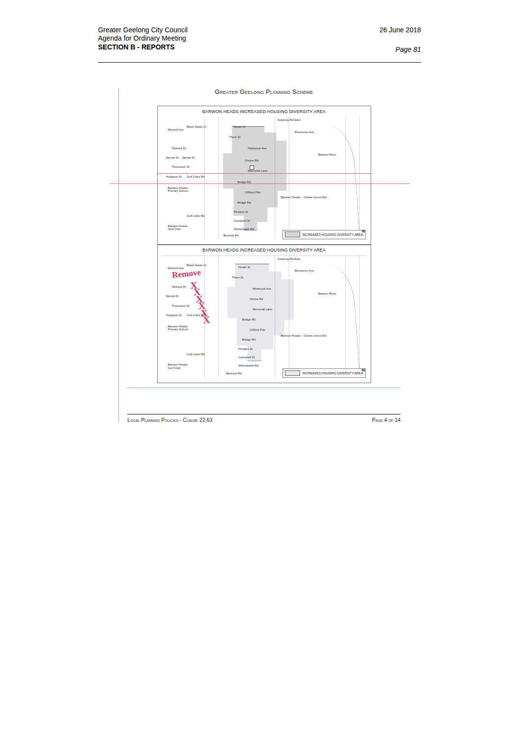Greater Geelong City Council
Agenda for Ordinary Meeting
SECTION B - REPORTS
26 June 2018
Page 81
Greater Geelong Planning Scheme
BARWON HEADS INCREASED HOUSING DIVERSITY AREA
Geelong Rd East Norah St Thorn St Hitchcock Ave Ozone Rd Memorial Lane Bridge Rd Clifford Pde Bridge Rd Flinders St Campbell St Sheepwash Rd Bennick Rd Mitchell Ave Black Swan Ct Tarbuck Dr Sproat St Sproat Dr Thompson St Hodgson St Golf Links Rd Barwon Heads
Primary School Golf Links Rd Barwon Heads
Golf Club Barwon Heads – Ocean Grove Rd Barwon River Bluestone Ave
INCREASED HOUSING DIVERSITY AREA
N
BARWON HEADS INCREASED HOUSING DIVERSITY AREA
Geelong Rd East Norah St Thorn St Hitchcock Ave Ozone Rd Memorial Lane Bridge Rd Clifford Pde Bridge Rd Flinders St Campbell St Sheepwash Rd Bennick Rd Mitchell Ave Black Swan Ct Tarbuck Dr Sproat St Thompson St Hodgson St Golf Links Rd Barwon Heads
Primary School Golf Links Rd Barwon Heads
Golf Club Barwon Heads – Ocean Grove Rd Barwon River Bluestone Ave
Remove
XXXXXX
INCREASED HOUSING DIVERSITY AREA
N
Local Planning Policies - Clause 22.63 Page 4 of 14